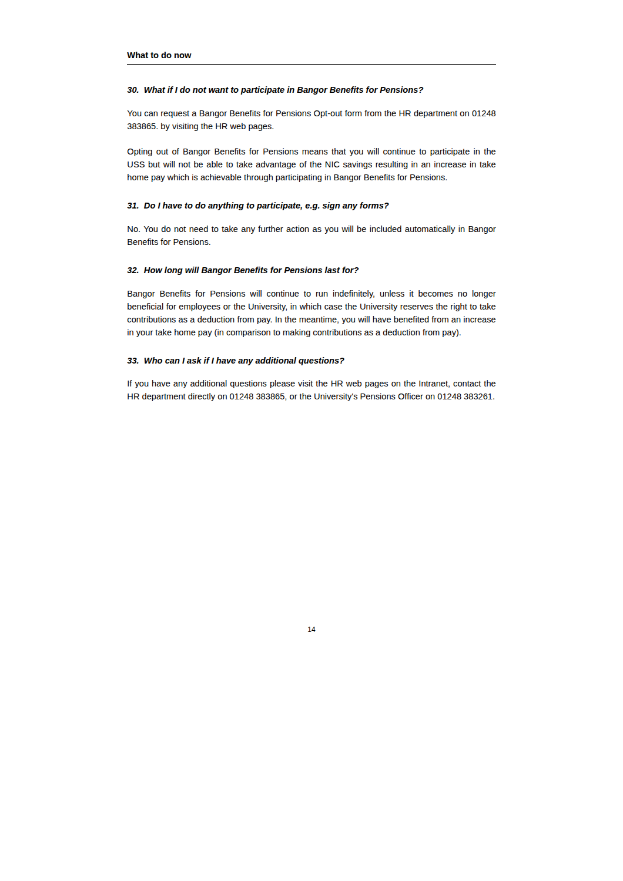What to do now
30. What if I do not want to participate in Bangor Benefits for Pensions?
You can request a Bangor Benefits for Pensions Opt-out form from the HR department on 01248 383865. by visiting the HR web pages.
Opting out of Bangor Benefits for Pensions means that you will continue to participate in the USS but will not be able to take advantage of the NIC savings resulting in an increase in take home pay which is achievable through participating in Bangor Benefits for Pensions.
31. Do I have to do anything to participate, e.g. sign any forms?
No. You do not need to take any further action as you will be included automatically in Bangor Benefits for Pensions.
32. How long will Bangor Benefits for Pensions last for?
Bangor Benefits for Pensions will continue to run indefinitely, unless it becomes no longer beneficial for employees or the University, in which case the University reserves the right to take contributions as a deduction from pay. In the meantime, you will have benefited from an increase in your take home pay (in comparison to making contributions as a deduction from pay).
33. Who can I ask if I have any additional questions?
If you have any additional questions please visit the HR web pages on the Intranet, contact the HR department directly on 01248 383865, or the University's Pensions Officer on 01248 383261.
14